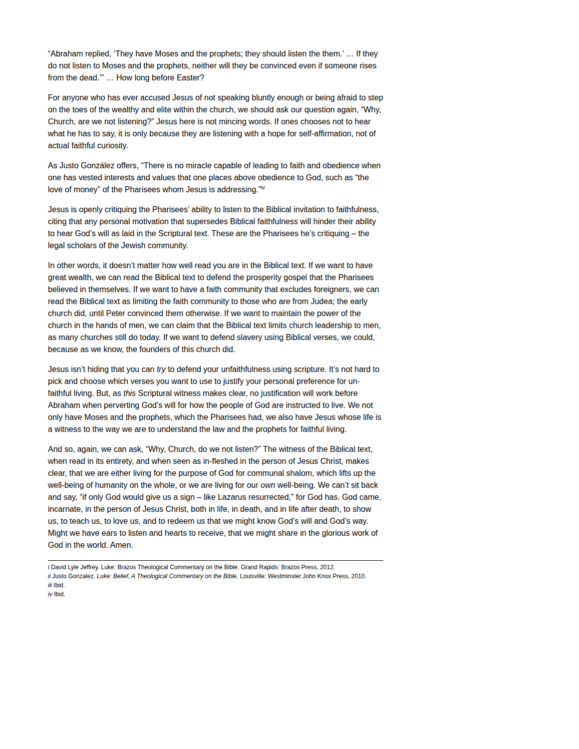“Abraham replied, ‘They have Moses and the prophets; they should listen the them.’ … If they do not listen to Moses and the prophets, neither will they be convinced even if someone rises from the dead.’” … How long before Easter?
For anyone who has ever accused Jesus of not speaking bluntly enough or being afraid to step on the toes of the wealthy and elite within the church, we should ask our question again, “Why, Church, are we not listening?” Jesus here is not mincing words. If ones chooses not to hear what he has to say, it is only because they are listening with a hope for self-affirmation, not of actual faithful curiosity.
As Justo González offers, “There is no miracle capable of leading to faith and obedience when one has vested interests and values that one places above obedience to God, such as “the love of money” of the Pharisees whom Jesus is addressing.”iv
Jesus is openly critiquing the Pharisees’ ability to listen to the Biblical invitation to faithfulness, citing that any personal motivation that supersedes Biblical faithfulness will hinder their ability to hear God’s will as laid in the Scriptural text. These are the Pharisees he’s critiquing – the legal scholars of the Jewish community.
In other words, it doesn’t matter how well read you are in the Biblical text. If we want to have great wealth, we can read the Biblical text to defend the prosperity gospel that the Pharisees believed in themselves. If we want to have a faith community that excludes foreigners, we can read the Biblical text as limiting the faith community to those who are from Judea; the early church did, until Peter convinced them otherwise. If we want to maintain the power of the church in the hands of men, we can claim that the Biblical text limits church leadership to men, as many churches still do today. If we want to defend slavery using Biblical verses, we could, because as we know, the founders of this church did.
Jesus isn’t hiding that you can try to defend your unfaithfulness using scripture. It’s not hard to pick and choose which verses you want to use to justify your personal preference for un-faithful living. But, as this Scriptural witness makes clear, no justification will work before Abraham when perverting God’s will for how the people of God are instructed to live. We not only have Moses and the prophets, which the Pharisees had, we also have Jesus whose life is a witness to the way we are to understand the law and the prophets for faithful living.
And so, again, we can ask, “Why, Church, do we not listen?” The witness of the Biblical text, when read in its entirety, and when seen as in-fleshed in the person of Jesus Christ, makes clear, that we are either living for the purpose of God for communal shalom, which lifts up the well-being of humanity on the whole, or we are living for our own well-being. We can’t sit back and say, “if only God would give us a sign – like Lazarus resurrected,” for God has. God came, incarnate, in the person of Jesus Christ, both in life, in death, and in life after death, to show us, to teach us, to love us, and to redeem us that we might know God’s will and God’s way. Might we have ears to listen and hearts to receive, that we might share in the glorious work of God in the world. Amen.
i David Lyle Jeffrey. Luke: Brazos Theological Commentary on the Bible. Grand Rapids: Brazos Press, 2012.
ii Justo Gonzalez. Luke: Belief, A Theological Commentary on the Bible. Louisville: Westminster John Knox Press, 2010.
iii Ibid.
iv Ibid.